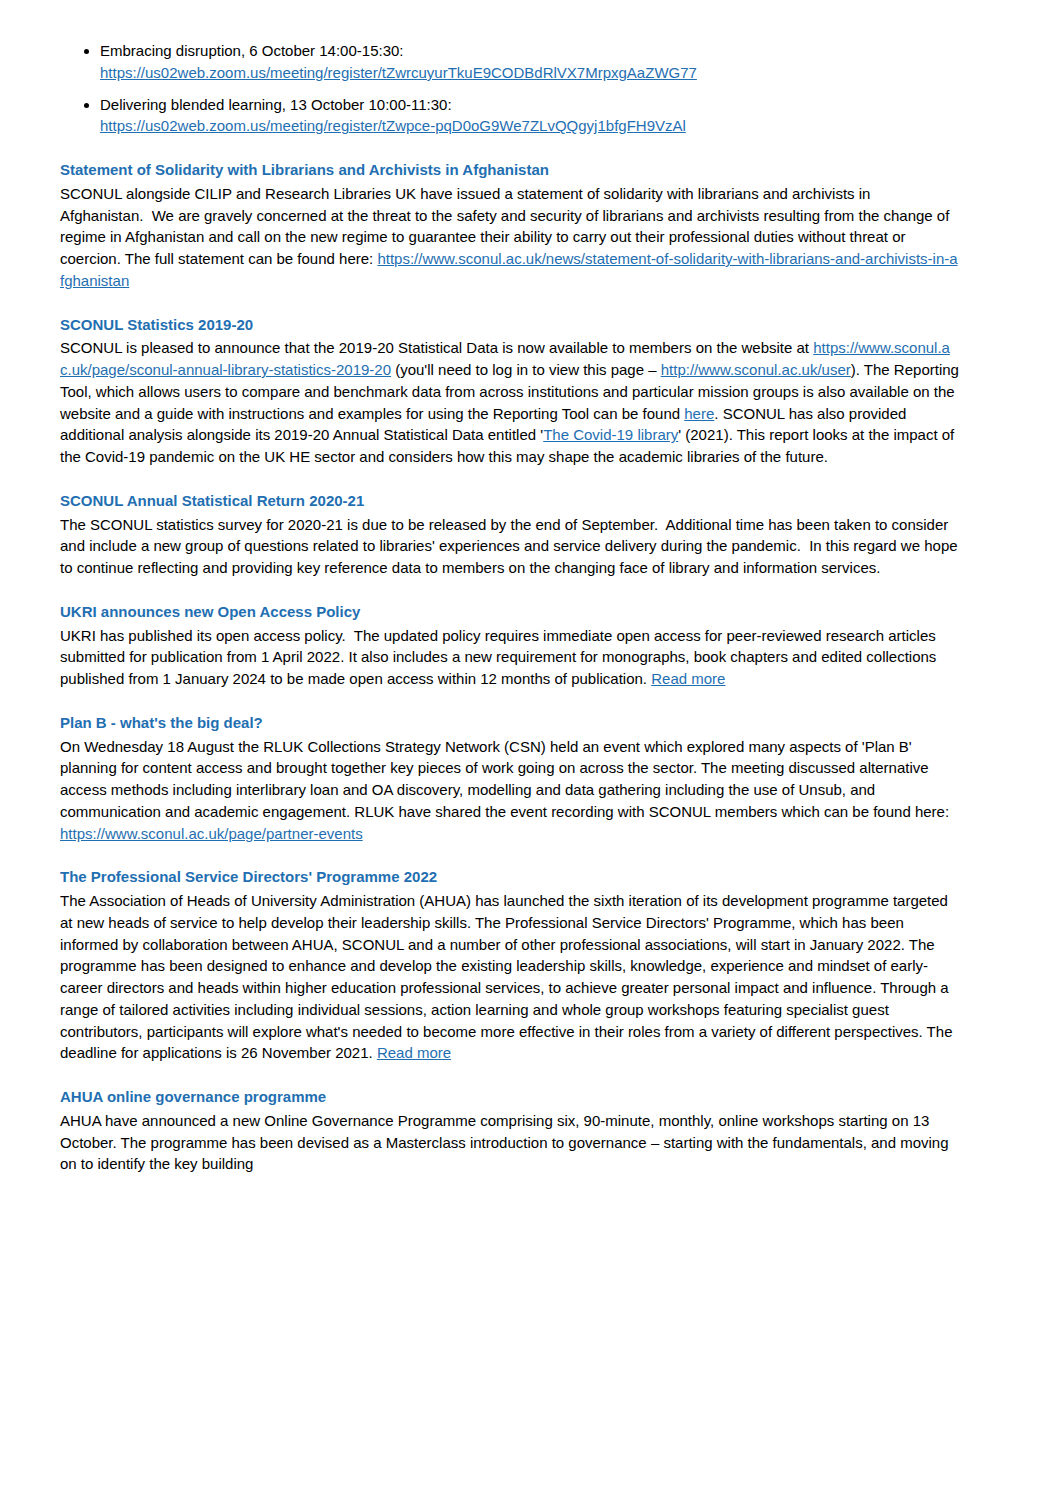Embracing disruption, 6 October 14:00-15:30:
https://us02web.zoom.us/meeting/register/tZwrcuyurTkuE9CODBdRlVX7MrpxgAaZWG77
Delivering blended learning, 13 October 10:00-11:30:
https://us02web.zoom.us/meeting/register/tZwpce-pqD0oG9We7ZLvQQgyj1bfgFH9VzAl
Statement of Solidarity with Librarians and Archivists in Afghanistan
SCONUL alongside CILIP and Research Libraries UK have issued a statement of solidarity with librarians and archivists in Afghanistan. We are gravely concerned at the threat to the safety and security of librarians and archivists resulting from the change of regime in Afghanistan and call on the new regime to guarantee their ability to carry out their professional duties without threat or coercion. The full statement can be found here: https://www.sconul.ac.uk/news/statement-of-solidarity-with-librarians-and-archivists-in-afghanistan
SCONUL Statistics 2019-20
SCONUL is pleased to announce that the 2019-20 Statistical Data is now available to members on the website at https://www.sconul.ac.uk/page/sconul-annual-library-statistics-2019-20 (you'll need to log in to view this page – http://www.sconul.ac.uk/user). The Reporting Tool, which allows users to compare and benchmark data from across institutions and particular mission groups is also available on the website and a guide with instructions and examples for using the Reporting Tool can be found here. SCONUL has also provided additional analysis alongside its 2019-20 Annual Statistical Data entitled 'The Covid-19 library' (2021). This report looks at the impact of the Covid-19 pandemic on the UK HE sector and considers how this may shape the academic libraries of the future.
SCONUL Annual Statistical Return 2020-21
The SCONUL statistics survey for 2020-21 is due to be released by the end of September. Additional time has been taken to consider and include a new group of questions related to libraries' experiences and service delivery during the pandemic. In this regard we hope to continue reflecting and providing key reference data to members on the changing face of library and information services.
UKRI announces new Open Access Policy
UKRI has published its open access policy. The updated policy requires immediate open access for peer-reviewed research articles submitted for publication from 1 April 2022. It also includes a new requirement for monographs, book chapters and edited collections published from 1 January 2024 to be made open access within 12 months of publication. Read more
Plan B - what's the big deal?
On Wednesday 18 August the RLUK Collections Strategy Network (CSN) held an event which explored many aspects of 'Plan B' planning for content access and brought together key pieces of work going on across the sector. The meeting discussed alternative access methods including interlibrary loan and OA discovery, modelling and data gathering including the use of Unsub, and communication and academic engagement. RLUK have shared the event recording with SCONUL members which can be found here: https://www.sconul.ac.uk/page/partner-events
The Professional Service Directors' Programme 2022
The Association of Heads of University Administration (AHUA) has launched the sixth iteration of its development programme targeted at new heads of service to help develop their leadership skills. The Professional Service Directors' Programme, which has been informed by collaboration between AHUA, SCONUL and a number of other professional associations, will start in January 2022. The programme has been designed to enhance and develop the existing leadership skills, knowledge, experience and mindset of early-career directors and heads within higher education professional services, to achieve greater personal impact and influence. Through a range of tailored activities including individual sessions, action learning and whole group workshops featuring specialist guest contributors, participants will explore what's needed to become more effective in their roles from a variety of different perspectives. The deadline for applications is 26 November 2021. Read more
AHUA online governance programme
AHUA have announced a new Online Governance Programme comprising six, 90-minute, monthly, online workshops starting on 13 October. The programme has been devised as a Masterclass introduction to governance – starting with the fundamentals, and moving on to identify the key building